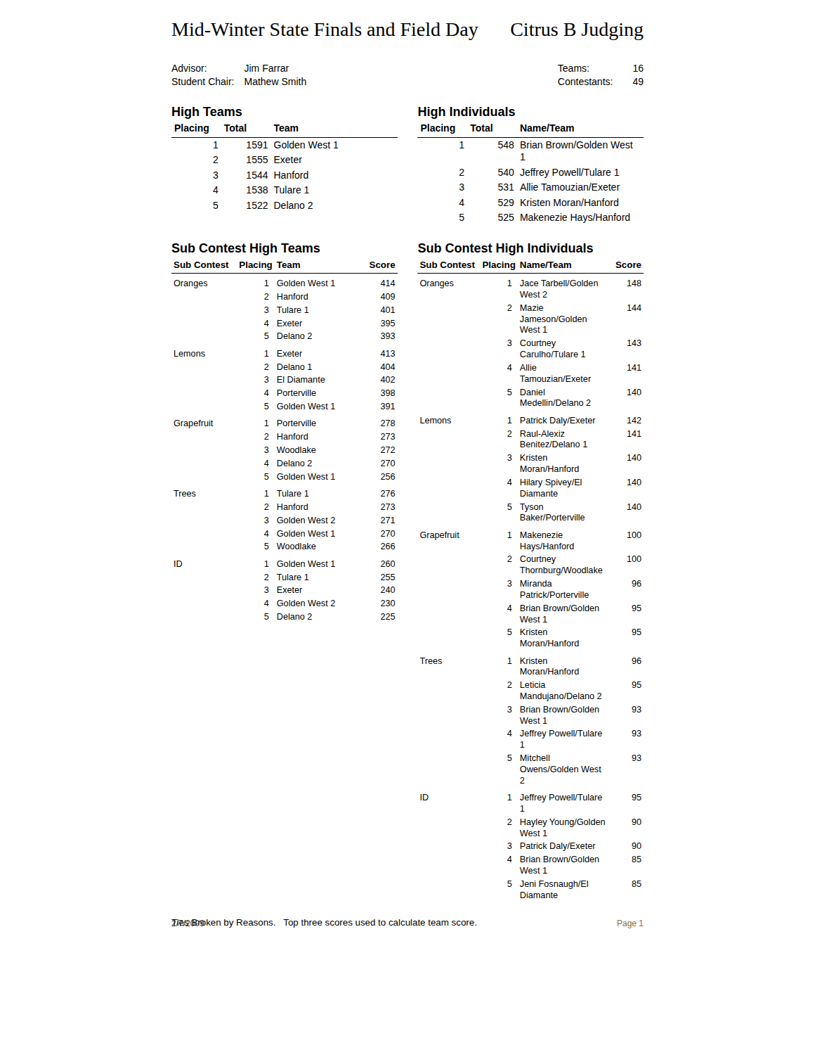Mid-Winter State Finals and Field Day
Citrus B Judging
| Advisor: | Jim Farrar |
| Student Chair: | Mathew Smith |
| Teams: | 16 |
| Contestants: | 49 |
High Teams
| Placing | Total | Team |
| --- | --- | --- |
| 1 | 1591 | Golden West 1 |
| 2 | 1555 | Exeter |
| 3 | 1544 | Hanford |
| 4 | 1538 | Tulare 1 |
| 5 | 1522 | Delano 2 |
High Individuals
| Placing | Total | Name/Team |
| --- | --- | --- |
| 1 | 548 | Brian Brown/Golden West 1 |
| 2 | 540 | Jeffrey Powell/Tulare 1 |
| 3 | 531 | Allie Tamouzian/Exeter |
| 4 | 529 | Kristen Moran/Hanford |
| 5 | 525 | Makenezie Hays/Hanford |
Sub Contest High Teams
| Sub Contest | Placing | Team | Score |
| --- | --- | --- | --- |
| Oranges | 1 | Golden West 1 | 414 |
| | 2 | Hanford | 409 |
| | 3 | Tulare 1 | 401 |
| | 4 | Exeter | 395 |
| | 5 | Delano 2 | 393 |
| Lemons | 1 | Exeter | 413 |
| | 2 | Delano 1 | 404 |
| | 3 | El Diamante | 402 |
| | 4 | Porterville | 398 |
| | 5 | Golden West 1 | 391 |
| Grapefruit | 1 | Porterville | 278 |
| | 2 | Hanford | 273 |
| | 3 | Woodlake | 272 |
| | 4 | Delano 2 | 270 |
| | 5 | Golden West 1 | 256 |
| Trees | 1 | Tulare 1 | 276 |
| | 2 | Hanford | 273 |
| | 3 | Golden West 2 | 271 |
| | 4 | Golden West 1 | 270 |
| | 5 | Woodlake | 266 |
| ID | 1 | Golden West 1 | 260 |
| | 2 | Tulare 1 | 255 |
| | 3 | Exeter | 240 |
| | 4 | Golden West 2 | 230 |
| | 5 | Delano 2 | 225 |
Sub Contest High Individuals
| Sub Contest | Placing | Name/Team | Score |
| --- | --- | --- | --- |
| Oranges | 1 | Jace Tarbell/Golden West 2 | 148 |
| | 2 | Mazie Jameson/Golden West 1 | 144 |
| | 3 | Courtney Carulho/Tulare 1 | 143 |
| | 4 | Allie Tamouzian/Exeter | 141 |
| | 5 | Daniel Medellin/Delano 2 | 140 |
| Lemons | 1 | Patrick Daly/Exeter | 142 |
| | 2 | Raul-Alexiz Benitez/Delano 1 | 141 |
| | 3 | Kristen Moran/Hanford | 140 |
| | 4 | Hilary Spivey/El Diamante | 140 |
| | 5 | Tyson Baker/Porterville | 140 |
| Grapefruit | 1 | Makenezie Hays/Hanford | 100 |
| | 2 | Courtney Thornburg/Woodlake | 100 |
| | 3 | Miranda Patrick/Porterville | 96 |
| | 4 | Brian Brown/Golden West 1 | 95 |
| | 5 | Kristen Moran/Hanford | 95 |
| Trees | 1 | Kristen Moran/Hanford | 96 |
| | 2 | Leticia Mandujano/Delano 2 | 95 |
| | 3 | Brian Brown/Golden West 1 | 93 |
| | 4 | Jeffrey Powell/Tulare 1 | 93 |
| | 5 | Mitchell Owens/Golden West 2 | 93 |
| ID | 1 | Jeffrey Powell/Tulare 1 | 95 |
| | 2 | Hayley Young/Golden West 1 | 90 |
| | 3 | Patrick Daly/Exeter | 90 |
| | 4 | Brian Brown/Golden West 1 | 85 |
| | 5 | Jeni Fosnaugh/El Diamante | 85 |
Ties Broken by Reasons. Top three scores used to calculate team score.
2/7/2009
Page 1